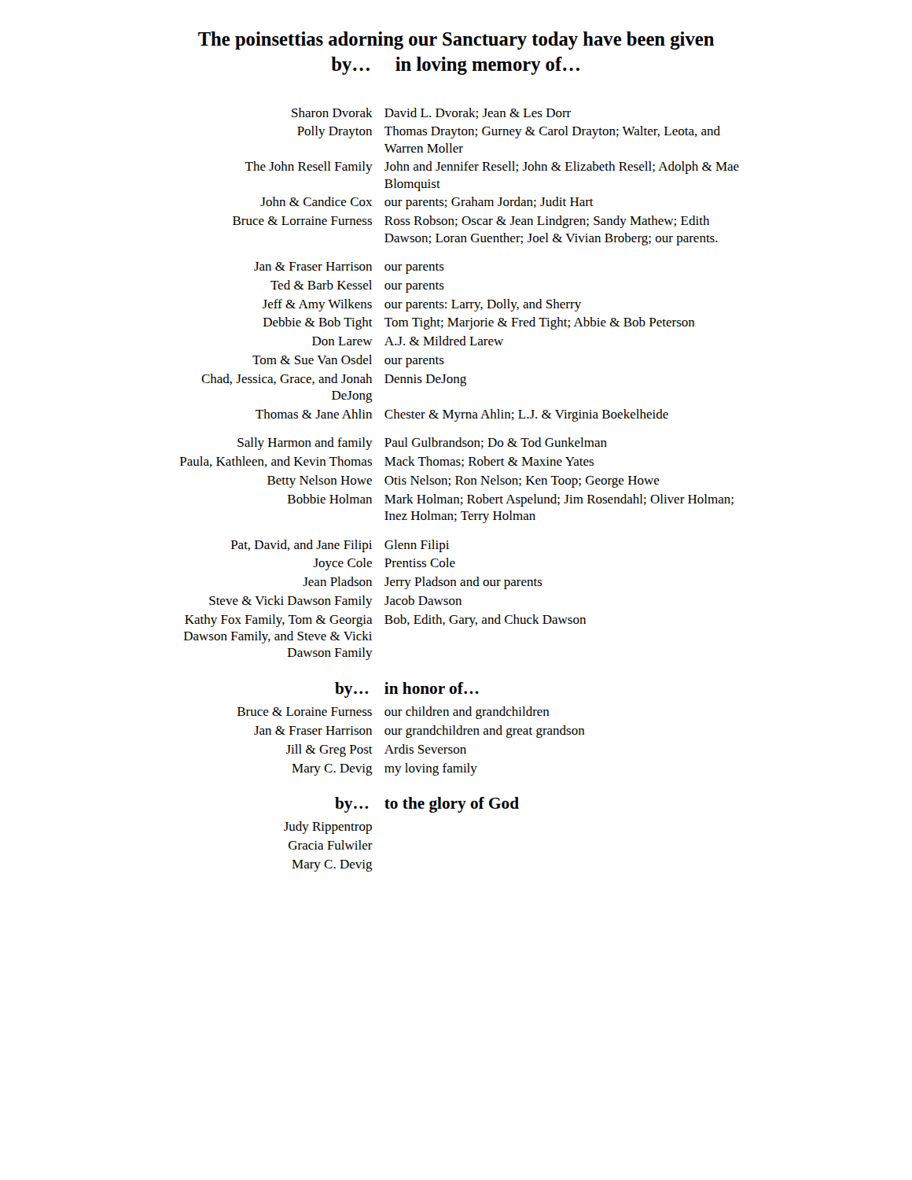The poinsettias adorning our Sanctuary today have been given
by… in loving memory of…
| Sharon Dvorak | David L. Dvorak; Jean & Les Dorr |
| Polly Drayton | Thomas Drayton; Gurney & Carol Drayton; Walter, Leota, and Warren Moller |
| The John Resell Family | John and Jennifer Resell; John & Elizabeth Resell; Adolph & Mae Blomquist |
| John & Candice Cox | our parents; Graham Jordan; Judit Hart |
| Bruce & Lorraine Furness | Ross Robson; Oscar & Jean Lindgren; Sandy Mathew; Edith Dawson; Loran Guenther; Joel & Vivian Broberg; our parents. |
| Jan & Fraser Harrison | our parents |
| Ted & Barb Kessel | our parents |
| Jeff & Amy Wilkens | our parents: Larry, Dolly, and Sherry |
| Debbie & Bob Tight | Tom Tight; Marjorie & Fred Tight; Abbie & Bob Peterson |
| Don Larew | A.J. & Mildred Larew |
| Tom & Sue Van Osdel | our parents |
| Chad, Jessica, Grace, and Jonah DeJong | Dennis DeJong |
| Thomas & Jane Ahlin | Chester & Myrna Ahlin; L.J. & Virginia Boekelheide |
| Sally Harmon and family | Paul Gulbrandson; Do & Tod Gunkelman |
| Paula, Kathleen, and Kevin Thomas | Mack Thomas; Robert & Maxine Yates |
| Betty Nelson Howe | Otis Nelson; Ron Nelson; Ken Toop; George Howe |
| Bobbie Holman | Mark Holman; Robert Aspelund; Jim Rosendahl; Oliver Holman; Inez Holman; Terry Holman |
| Pat, David, and Jane Filipi | Glenn Filipi |
| Joyce Cole | Prentiss Cole |
| Jean Pladson | Jerry Pladson and our parents |
| Steve & Vicki Dawson Family | Jacob Dawson |
| Kathy Fox Family, Tom & Georgia Dawson Family, and Steve & Vicki Dawson Family | Bob, Edith, Gary, and Chuck Dawson |
| by… | in honor of… |
| Bruce & Loraine Furness | our children and grandchildren |
| Jan & Fraser Harrison | our grandchildren and great grandson |
| Jill & Greg Post | Ardis Severson |
| Mary C. Devig | my loving family |
| by… | to the glory of God |
| Judy Rippentrop | |
| Gracia Fulwiler | |
| Mary C. Devig | |